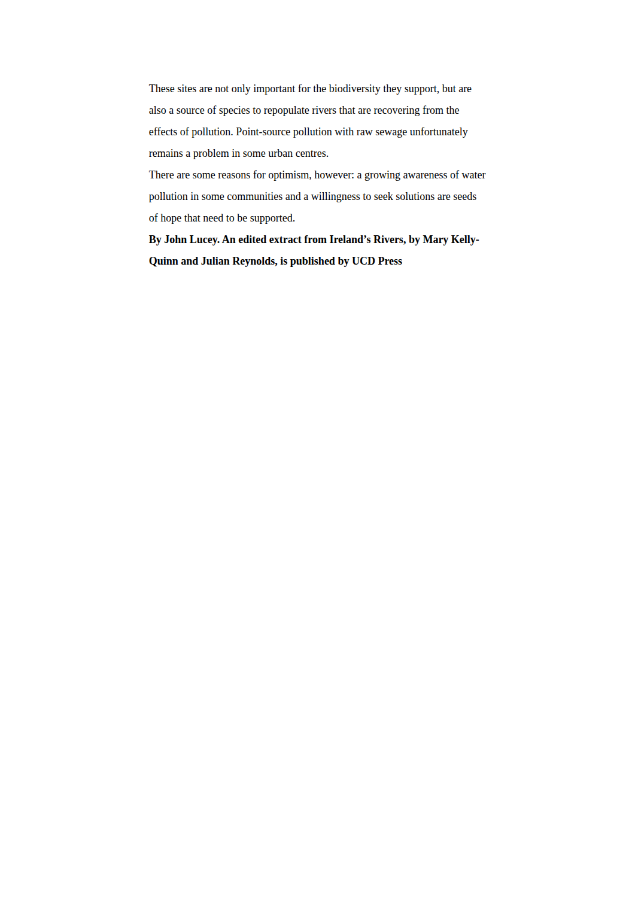These sites are not only important for the biodiversity they support, but are also a source of species to repopulate rivers that are recovering from the effects of pollution. Point-source pollution with raw sewage unfortunately remains a problem in some urban centres.
There are some reasons for optimism, however: a growing awareness of water pollution in some communities and a willingness to seek solutions are seeds of hope that need to be supported.
By John Lucey. An edited extract from Ireland’s Rivers, by Mary Kelly-Quinn and Julian Reynolds, is published by UCD Press